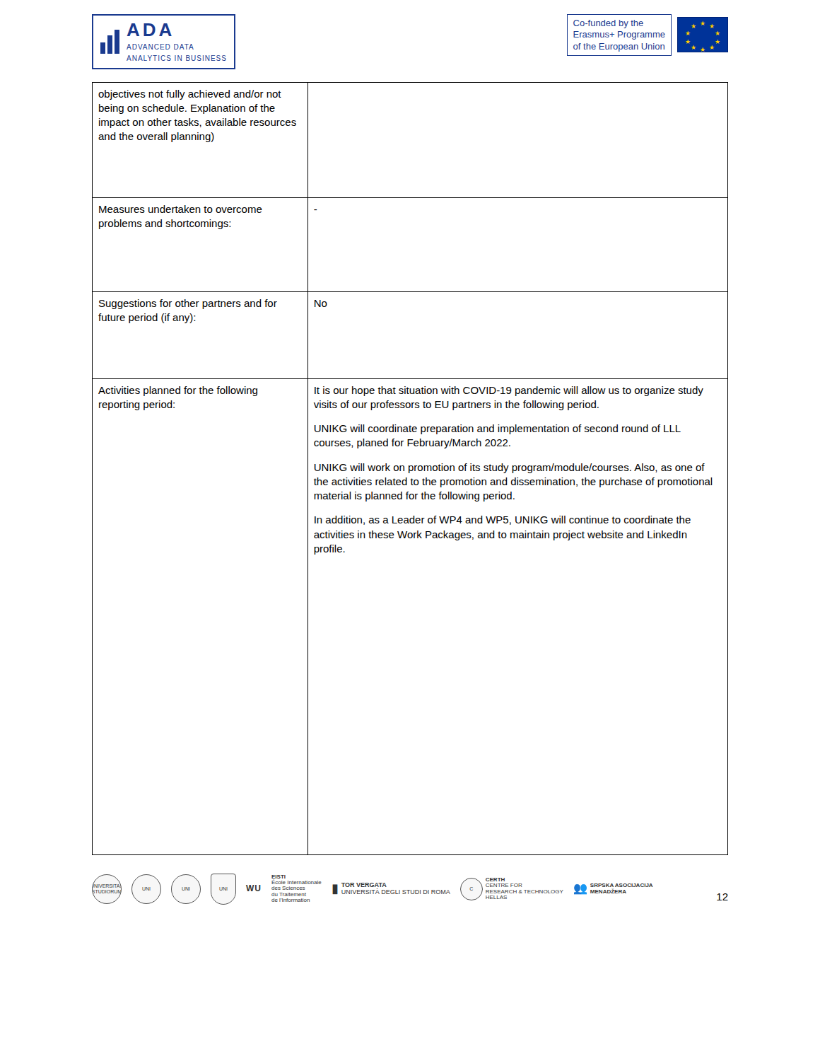ADA
ADVANCED DATA
ANALYTICS IN BUSINESS
Co-funded by the
Erasmus+ Programme
of the European Union
★ ★ ★ ★ ★ ★ ★ ★ ★ ★
| objectives not fully achieved and/or not being on schedule. Explanation of the impact on other tasks, available resources and the overall planning) | |
| Measures undertaken to overcome problems and shortcomings: | - |
| Suggestions for other partners and for future period (if any): | No |
| Activities planned for the following reporting period: | It is our hope that situation with COVID-19 pandemic will allow us to organize study visits of our professors to EU partners in the following period. UNIKG will coordinate preparation and implementation of second round of LLL courses, planed for February/March 2022. UNIKG will work on promotion of its study program/module/courses. Also, as one of the activities related to the promotion and dissemination, the purchase of promotional material is planned for the following period. In addition, as a Leader of WP4 and WP5, UNIKG will continue to coordinate the activities in these Work Packages, and to maintain project website and LinkedIn profile. |
UNIVERSITAS
STUDIORUM
UNI
UNI
UNI
WU
EISTI
École Internationale
des Sciences
du Traitement
de l'Information
▮ TOR VERGATA
UNIVERSITÀ DEGLI STUDI DI ROMA
C CERTH
CENTRE FOR
RESEARCH & TECHNOLOGY
HELLAS
👥 SRPSKA ASOCIJACIJA
MENADŽERA
12